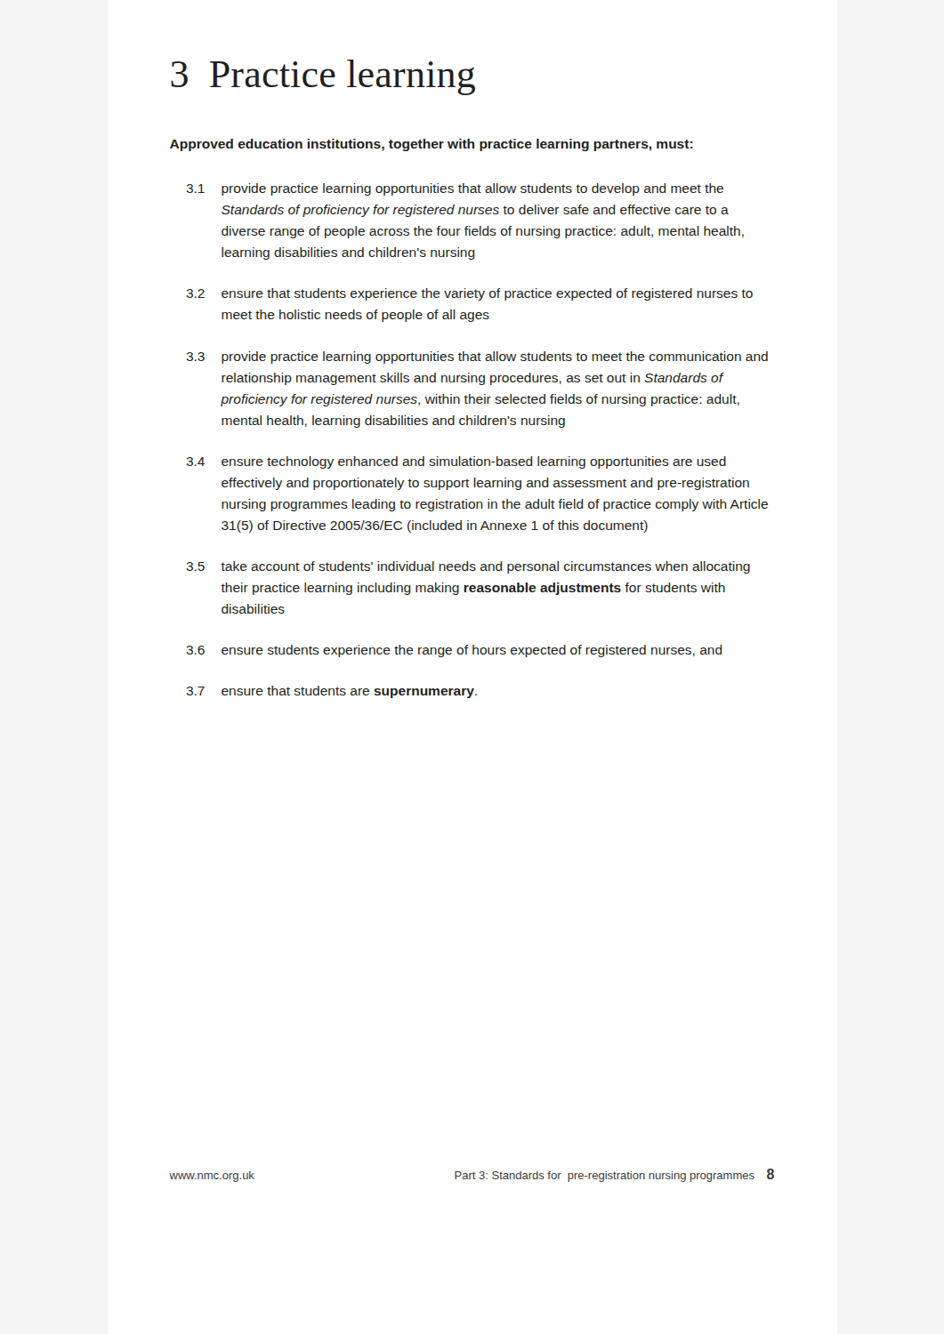3 Practice learning
Approved education institutions, together with practice learning partners, must:
3.1 provide practice learning opportunities that allow students to develop and meet the Standards of proficiency for registered nurses to deliver safe and effective care to a diverse range of people across the four fields of nursing practice: adult, mental health, learning disabilities and children's nursing
3.2 ensure that students experience the variety of practice expected of registered nurses to meet the holistic needs of people of all ages
3.3 provide practice learning opportunities that allow students to meet the communication and relationship management skills and nursing procedures, as set out in Standards of proficiency for registered nurses, within their selected fields of nursing practice: adult, mental health, learning disabilities and children's nursing
3.4 ensure technology enhanced and simulation-based learning opportunities are used effectively and proportionately to support learning and assessment and pre-registration nursing programmes leading to registration in the adult field of practice comply with Article 31(5) of Directive 2005/36/EC (included in Annexe 1 of this document)
3.5 take account of students' individual needs and personal circumstances when allocating their practice learning including making reasonable adjustments for students with disabilities
3.6 ensure students experience the range of hours expected of registered nurses, and
3.7 ensure that students are supernumerary.
www.nmc.org.uk Part 3: Standards for pre-registration nursing programmes 8